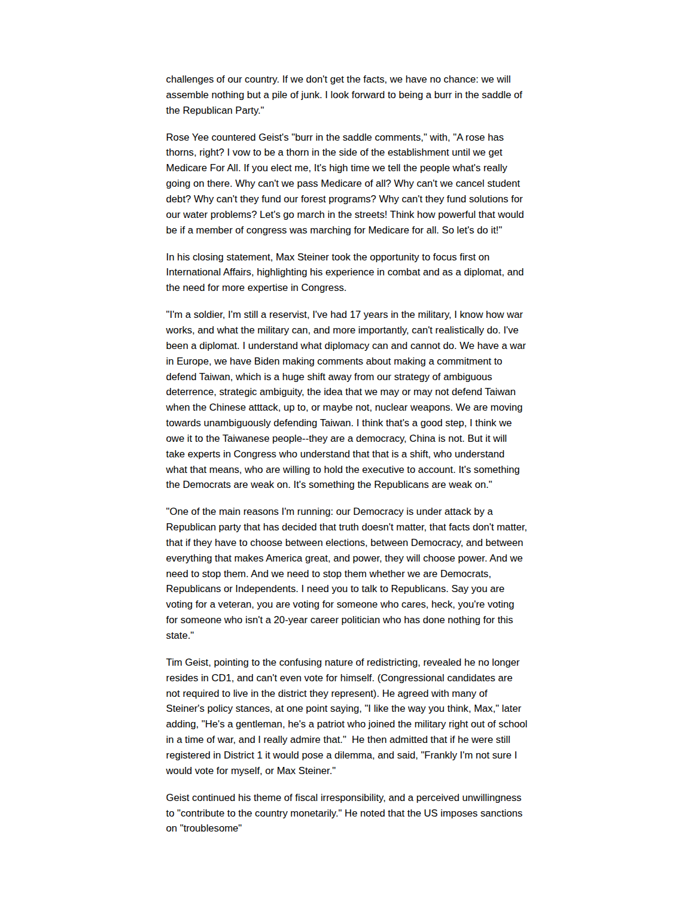challenges of our country. If we don't get the facts, we have no chance: we will assemble nothing but a pile of junk. I look forward to being a burr in the saddle of the Republican Party."
Rose Yee countered Geist's "burr in the saddle comments," with, "A rose has thorns, right? I vow to be a thorn in the side of the establishment until we get Medicare For All. If you elect me, It's high time we tell the people what's really going on there. Why can't we pass Medicare of all? Why can't we cancel student debt? Why can't they fund our forest programs? Why can't they fund solutions for our water problems? Let's go march in the streets! Think how powerful that would be if a member of congress was marching for Medicare for all. So let's do it!"
In his closing statement, Max Steiner took the opportunity to focus first on International Affairs, highlighting his experience in combat and as a diplomat, and the need for more expertise in Congress.
"I'm a soldier, I'm still a reservist, I've had 17 years in the military, I know how war works, and what the military can, and more importantly, can't realistically do. I've been a diplomat. I understand what diplomacy can and cannot do. We have a war in Europe, we have Biden making comments about making a commitment to defend Taiwan, which is a huge shift away from our strategy of ambiguous deterrence, strategic ambiguity, the idea that we may or may not defend Taiwan when the Chinese atttack, up to, or maybe not, nuclear weapons. We are moving towards unambiguously defending Taiwan. I think that's a good step, I think we owe it to the Taiwanese people--they are a democracy, China is not. But it will take experts in Congress who understand that that is a shift, who understand what that means, who are willing to hold the executive to account. It's something the Democrats are weak on. It's something the Republicans are weak on."
"One of the main reasons I'm running: our Democracy is under attack by a Republican party that has decided that truth doesn't matter, that facts don't matter, that if they have to choose between elections, between Democracy, and between everything that makes America great, and power, they will choose power. And we need to stop them. And we need to stop them whether we are Democrats, Republicans or Independents. I need you to talk to Republicans. Say you are voting for a veteran, you are voting for someone who cares, heck, you're voting for someone who isn't a 20-year career politician who has done nothing for this state."
Tim Geist, pointing to the confusing nature of redistricting, revealed he no longer resides in CD1, and can't even vote for himself. (Congressional candidates are not required to live in the district they represent). He agreed with many of Steiner's policy stances, at one point saying, "I like the way you think, Max," later adding, "He's a gentleman, he's a patriot who joined the military right out of school in a time of war, and I really admire that." He then admitted that if he were still registered in District 1 it would pose a dilemma, and said, "Frankly I'm not sure I would vote for myself, or Max Steiner."
Geist continued his theme of fiscal irresponsibility, and a perceived unwillingness to "contribute to the country monetarily." He noted that the US imposes sanctions on "troublesome"